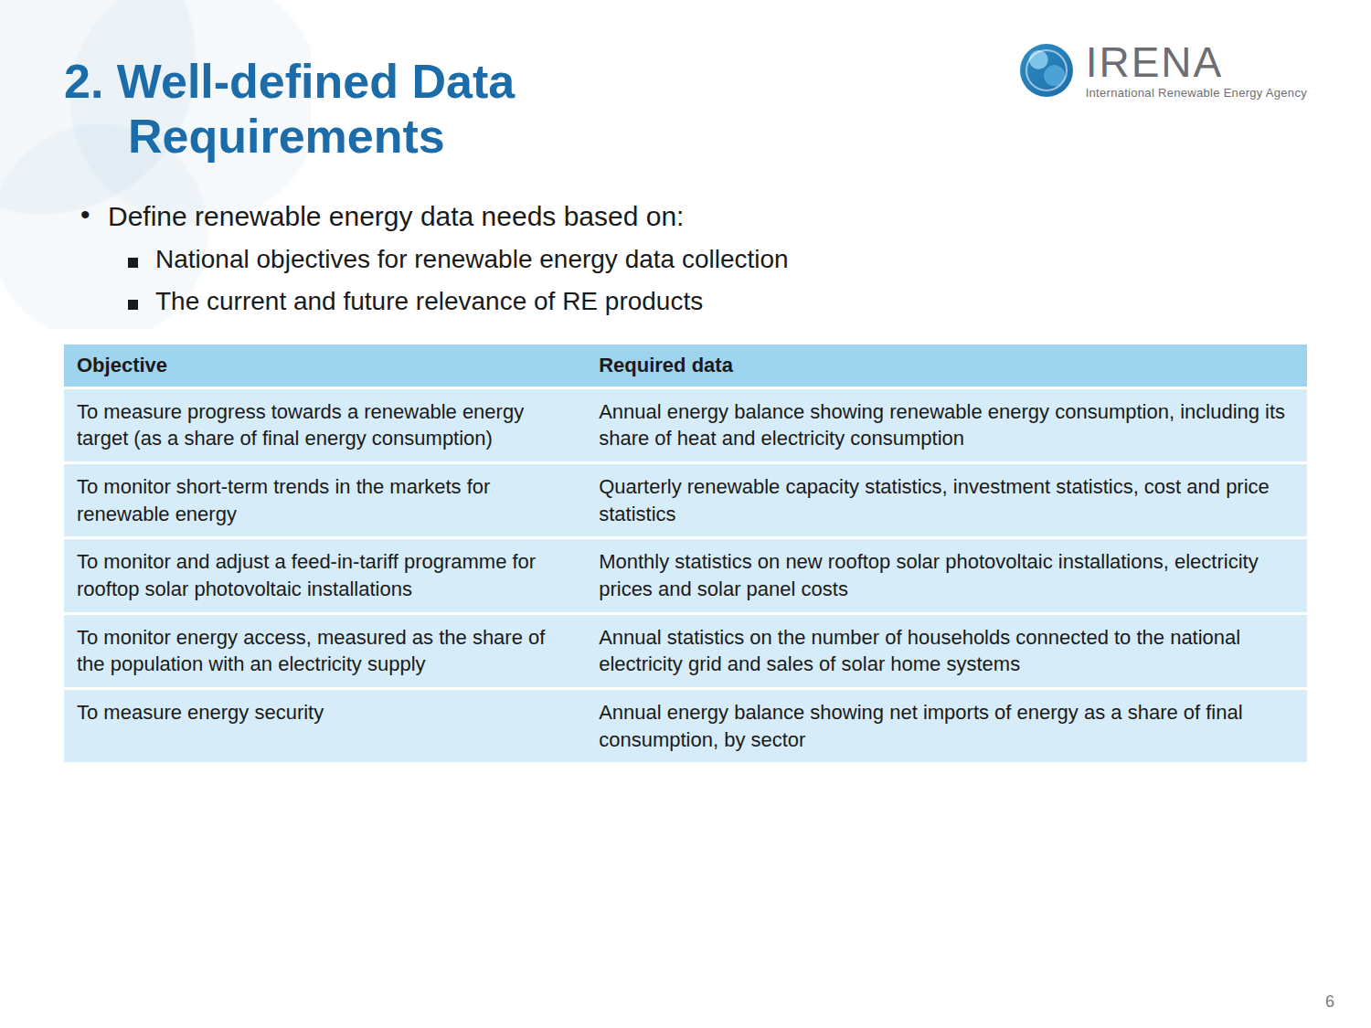IRENA
International Renewable Energy Agency
2. Well-defined DataRequirements
Define renewable energy data needs based on:
National objectives for renewable energy data collection
The current and future relevance of RE products
| Objective | Required data |
| --- | --- |
| To measure progress towards a renewable energy target (as a share of final energy consumption) | Annual energy balance showing renewable energy consumption, including its share of heat and electricity consumption |
| To monitor short-term trends in the markets for renewable energy | Quarterly renewable capacity statistics, investment statistics, cost and price statistics |
| To monitor and adjust a feed-in-tariff programme for rooftop solar photovoltaic installations | Monthly statistics on new rooftop solar photovoltaic installations, electricity prices and solar panel costs |
| To monitor energy access, measured as the share of the population with an electricity supply | Annual statistics on the number of households connected to the national electricity grid and sales of solar home systems |
| To measure energy security | Annual energy balance showing net imports of energy as a share of final consumption, by sector |
6